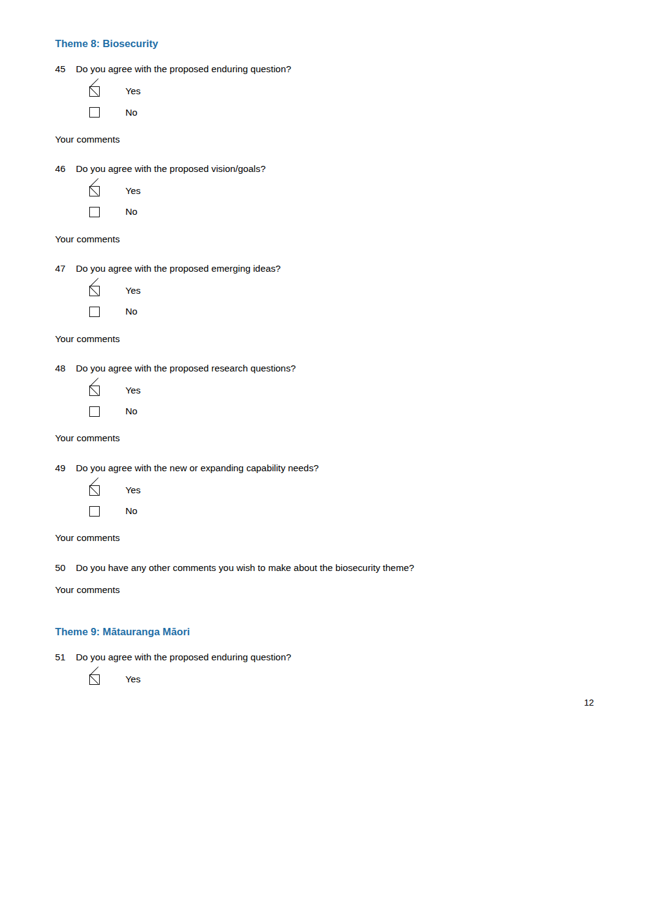Theme 8: Biosecurity
45 Do you agree with the proposed enduring question?
Yes
No
Your comments
46 Do you agree with the proposed vision/goals?
Yes
No
Your comments
47 Do you agree with the proposed emerging ideas?
Yes
No
Your comments
48 Do you agree with the proposed research questions?
Yes
No
Your comments
49 Do you agree with the new or expanding capability needs?
Yes
No
Your comments
50 Do you have any other comments you wish to make about the biosecurity theme?
Your comments
Theme 9: Mātauranga Māori
51 Do you agree with the proposed enduring question?
Yes
12